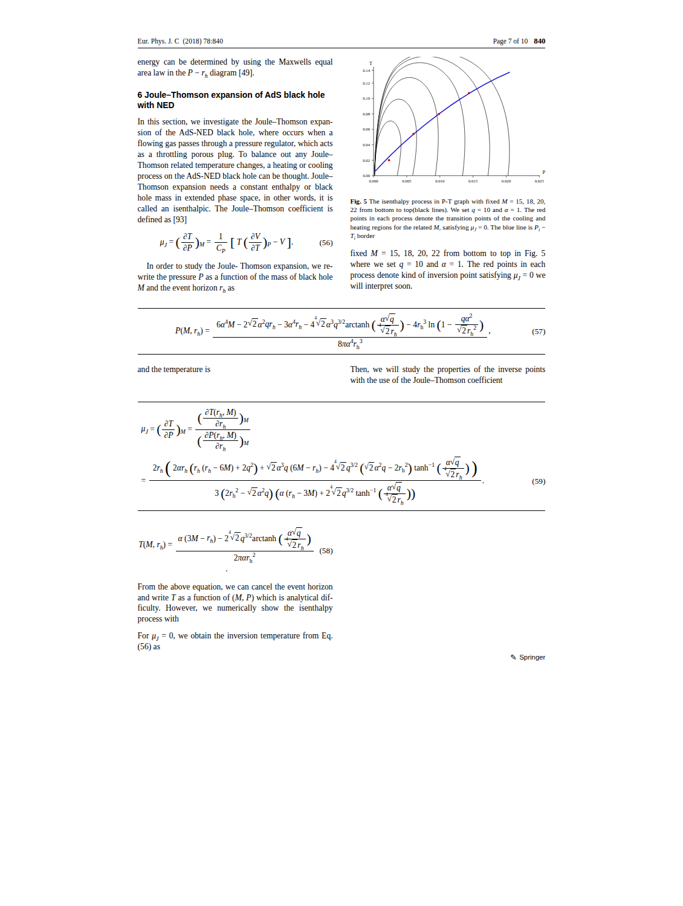Eur. Phys. J. C (2018) 78:840
Page 7 of 10840
energy can be determined by using the Maxwells equal area law in the P − rh diagram [49].
6 Joule–Thomson expansion of AdS black hole with NED
In this section, we investigate the Joule–Thomson expansion of the AdS-NED black hole, where occurs when a flowing gas passes through a pressure regulator, which acts as a throttling porous plug. To balance out any Joule–Thomson related temperature changes, a heating or cooling process on the AdS-NED black hole can be thought. Joule–Thomson expansion needs a constant enthalpy or black hole mass in extended phase space, in other words, it is called an isenthalpic. The Joule–Thomson coefficient is defined as [93]
μJ = (∂T∂P)M = 1 CP [ T (∂V∂T)P − V ].
(56)
In order to study the Joule- Thomson expansion, we rewrite the pressure P as a function of the mass of black hole M and the event horizon rh as
T P 0.00 0.02 0.04 0.06 0.08 0.10 0.12 0.14 0.000 0.005 0.010 0.015 0.020 0.025
Fig. 5 The isenthalpy process in P-T graph with fixed M = 15, 18, 20, 22 from bottom to top(black lines). We set q = 10 and α = 1. The red points in each process denote the transition points of the cooling and heating regions for the related M, satisfying μJ = 0. The blue line is Pi − Ti border
fixed M = 15, 18, 20, 22 from bottom to top in Fig. 5 where we set q = 10 and α = 1. The red points in each process denote kind of inversion point satisfying μJ = 0 we will interpret soon.
P(M, rh) = 6α4M − 22 α2qrh − 3α4rh − 42 α3q3/2arctanh (αq 2 rh) − 4rh3 ln (1 − qα22 rh2) 8πα4rh3 ,
(57)
and the temperature is
Then, we will study the properties of the inverse points with the use of the Joule–Thomson coefficient
μJ = (∂T∂P)M = (∂T(rh, M)∂rh)M (∂P(rh, M)∂rh)M
(59)
= 2rh ( 2αrh (rh (rh − 6M) + 2q2) + 2 α3q (6M − rh) − 42 q3/2 (2 α2q − 2rh2) tanh−1 (αq 2 rh) ) 3 (2rh2 − 2 α2q) (α (rh − 3M) + 22 q3/2 tanh−1 (αq 2 rh)) .
(59)
T(M, rh) = α (3M − rh) − 22 q3/2arctanh (αq 2 rh) 2παrh2 .
(58)
From the above equation, we can cancel the event horizon and write T as a function of (M, P) which is analytical difficulty. However, we numerically show the isenthalpy process with
For μJ = 0, we obtain the inversion temperature from Eq. (56) as
✎Springer